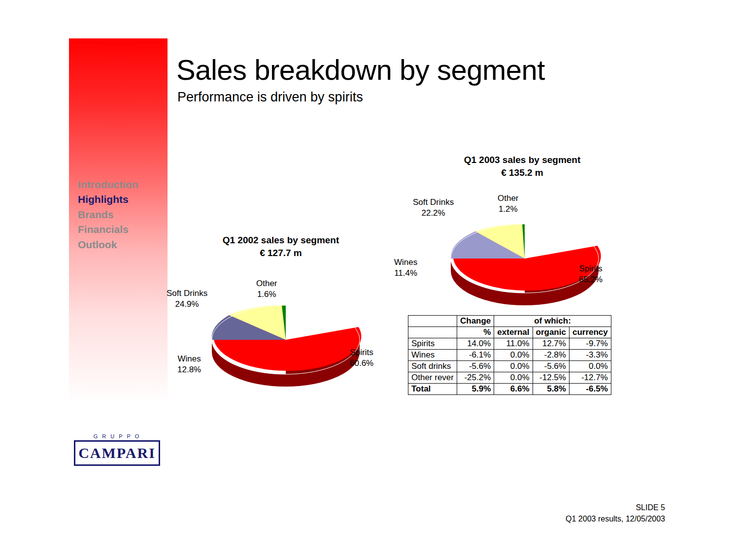Introduction
Highlights
Brands
Financials
Outlook
Sales breakdown by segment
Performance is driven by spirits
Q1 2003 sales by segment
€ 135.2 m
Q1 2002 sales by segment
€ 127.7 m
Soft Drinks
22.2%
Other
1.2%
Wines
11.4%
Spirits
65.2%
Soft Drinks
24.9%
Other
1.6%
Wines
12.8%
Spirits
60.6%
| | Change | of which: |
| --- | --- | --- |
| | % | external | organic | currency |
| Spirits | 14.0% | 11.0% | 12.7% | -9.7% |
| Wines | -6.1% | 0.0% | -2.8% | -3.3% |
| Soft drinks | -5.6% | 0.0% | -5.6% | 0.0% |
| Other rever | -25.2% | 0.0% | -12.5% | -12.7% |
| Total | 5.9% | 6.6% | 5.8% | -6.5% |
G R U P P O
CAMPARI
SLIDE 5
Q1 2003 results, 12/05/2003